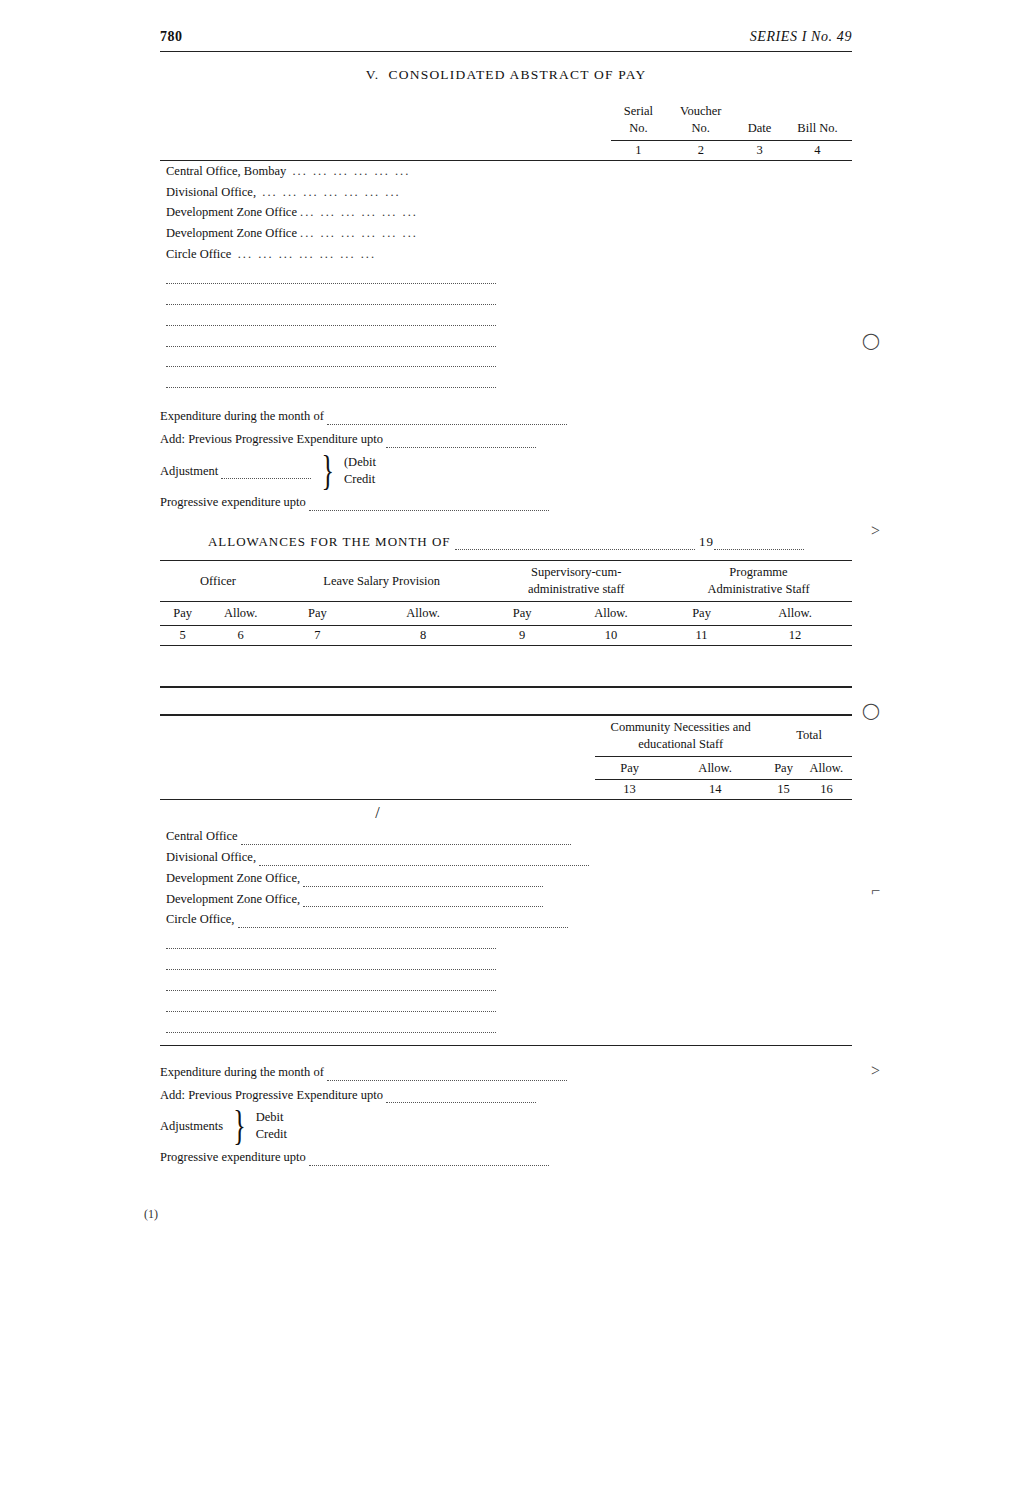780 SERIES I No. 49
V. CONSOLIDATED ABSTRACT OF PAY
| | Serial No. | Voucher No. | Date | Bill No. |
| --- | --- | --- | --- | --- |
| 1 | 2 | 3 | 4 |
| Central Office, Bombay ... ... ... ... ... ... | | | | |
| Divisional Office, ... ... ... ... ... ... ... | | | | |
| Development Zone Office ... ... ... ... ... ... | | | | |
| Development Zone Office ... ... ... ... ... ... | | | | |
| Circle Office ... ... ... ... ... ... ... | | | | |
Expenditure during the month of
Add: Previous Progressive Expenditure upto
Adjustment } (Debit Credit
Progressive expenditure upto
ALLOWANCES FOR THE MONTH OF 19
| Officer | Leave Salary Provision | Supervisory-cum- administrative staff | Programme Administrative Staff |
| --- | --- | --- | --- |
| Pay | Allow. | Pay | Allow. | Pay | Allow. | Pay | Allow. |
| 5 | 6 | 7 | 8 | 9 | 10 | 11 | 12 |
| | Community Necessities and educational Staff | Total |
| --- | --- | --- |
| Pay | Allow. | Pay | Allow. |
| 13 | 14 | 15 | 16 |
| / | | | | |
| Central Office | | | | |
| Divisional Office, | | | | |
| Development Zone Office, | | | | |
| Development Zone Office, | | | | |
| Circle Office, | | | | |
Expenditure during the month of
Add: Previous Progressive Expenditure upto
Adjustments } Debit Credit
Progressive expenditure upto
◯ > ◯ ⌐ > (1)